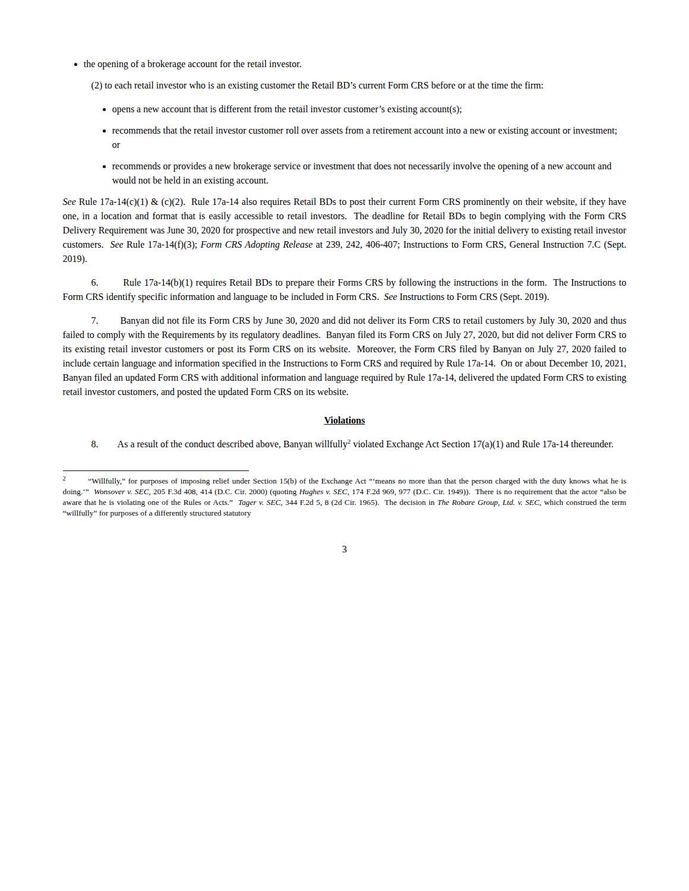the opening of a brokerage account for the retail investor.
(2) to each retail investor who is an existing customer the Retail BD’s current Form CRS before or at the time the firm:
opens a new account that is different from the retail investor customer’s existing account(s);
recommends that the retail investor customer roll over assets from a retirement account into a new or existing account or investment; or
recommends or provides a new brokerage service or investment that does not necessarily involve the opening of a new account and would not be held in an existing account.
See Rule 17a-14(c)(1) & (c)(2). Rule 17a-14 also requires Retail BDs to post their current Form CRS prominently on their website, if they have one, in a location and format that is easily accessible to retail investors. The deadline for Retail BDs to begin complying with the Form CRS Delivery Requirement was June 30, 2020 for prospective and new retail investors and July 30, 2020 for the initial delivery to existing retail investor customers. See Rule 17a-14(f)(3); Form CRS Adopting Release at 239, 242, 406-407; Instructions to Form CRS, General Instruction 7.C (Sept. 2019).
6. Rule 17a-14(b)(1) requires Retail BDs to prepare their Forms CRS by following the instructions in the form. The Instructions to Form CRS identify specific information and language to be included in Form CRS. See Instructions to Form CRS (Sept. 2019).
7. Banyan did not file its Form CRS by June 30, 2020 and did not deliver its Form CRS to retail customers by July 30, 2020 and thus failed to comply with the Requirements by its regulatory deadlines. Banyan filed its Form CRS on July 27, 2020, but did not deliver Form CRS to its existing retail investor customers or post its Form CRS on its website. Moreover, the Form CRS filed by Banyan on July 27, 2020 failed to include certain language and information specified in the Instructions to Form CRS and required by Rule 17a-14. On or about December 10, 2021, Banyan filed an updated Form CRS with additional information and language required by Rule 17a-14, delivered the updated Form CRS to existing retail investor customers, and posted the updated Form CRS on its website.
Violations
8. As a result of the conduct described above, Banyan willfully2 violated Exchange Act Section 17(a)(1) and Rule 17a-14 thereunder.
2 “Willfully,” for purposes of imposing relief under Section 15(b) of the Exchange Act “‘means no more than that the person charged with the duty knows what he is doing.’” Wonsover v. SEC, 205 F.3d 408, 414 (D.C. Cir. 2000) (quoting Hughes v. SEC, 174 F.2d 969, 977 (D.C. Cir. 1949)). There is no requirement that the actor “also be aware that he is violating one of the Rules or Acts.” Tager v. SEC, 344 F.2d 5, 8 (2d Cir. 1965). The decision in The Robare Group, Ltd. v. SEC, which construed the term “willfully” for purposes of a differently structured statutory
3